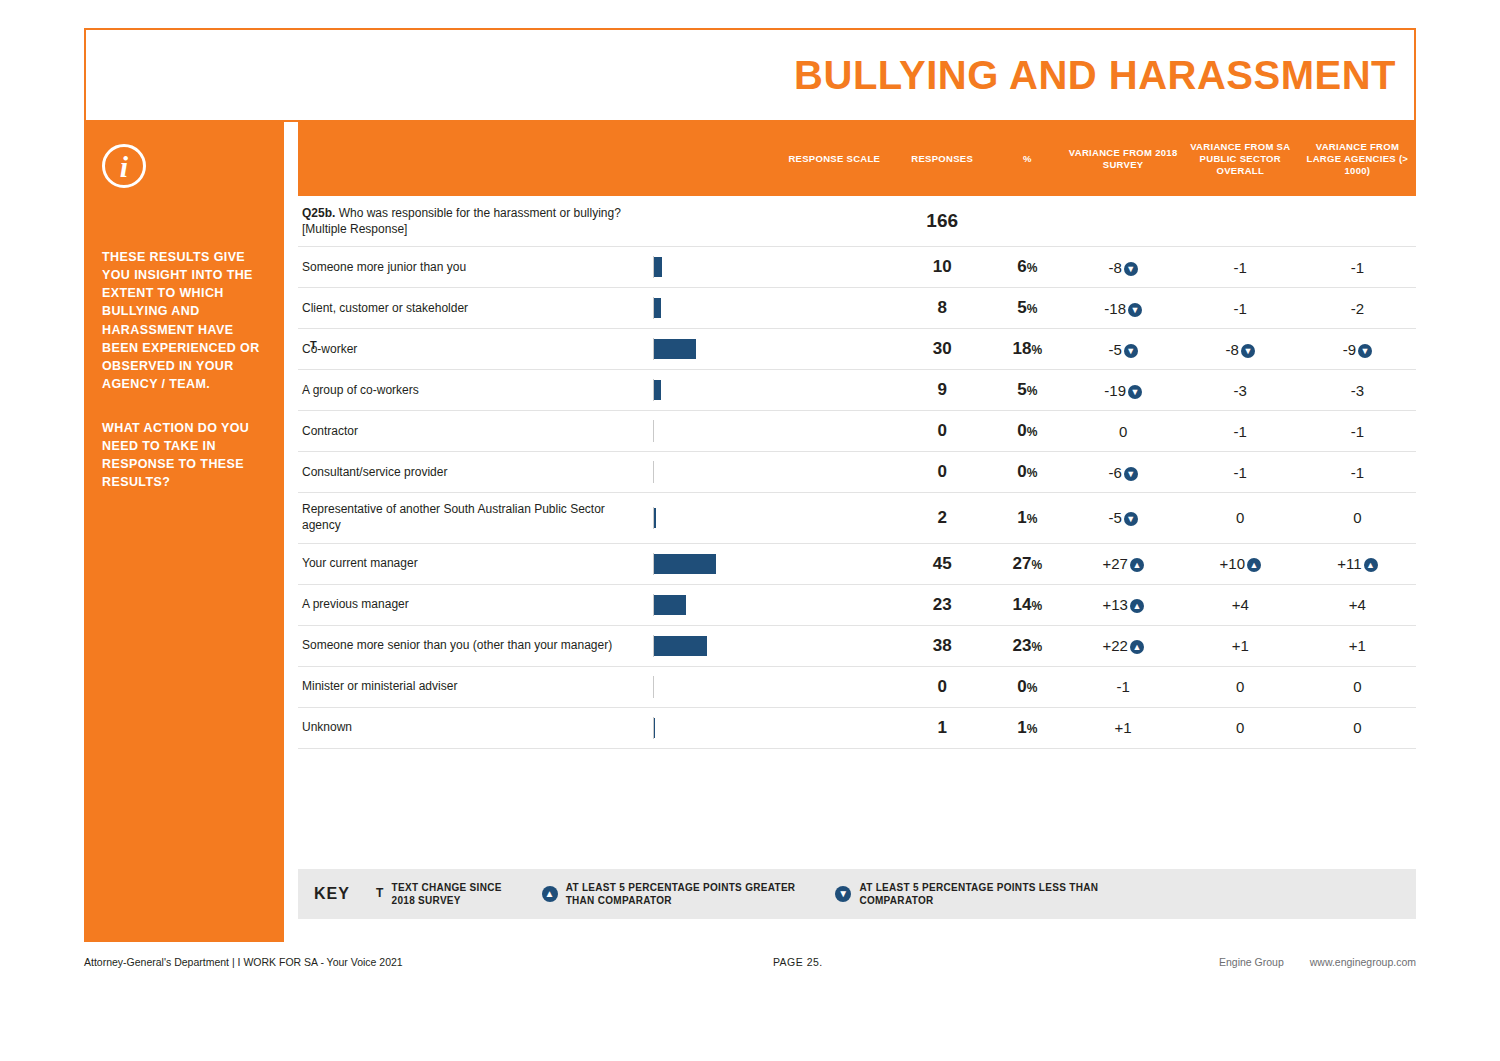Bullying and Harassment
i
These results give you insight into the extent to which bullying and harassment have been experienced or observed in your agency / team.
What action do you need to take in response to these results?
| | Response Scale | Responses | % | Variance from 2018 Survey | Variance from SA Public Sector Overall | Variance from Large Agencies (> 1000) |
| --- | --- | --- | --- | --- | --- | --- |
| Q25b. Who was responsible for the harassment or bullying? [Multiple Response] | | 166 | | | | |
| Someone more junior than you | | 10 | 6 % | -8 ▼ | -1 | -1 |
| Client, customer or stakeholder | | 8 | 5 % | -18 ▼ | -1 | -2 |
| T Co-worker | | 30 | 18 % | -5 ▼ | -8 ▼ | -9 ▼ |
| A group of co-workers | | 9 | 5 % | -19 ▼ | -3 | -3 |
| Contractor | | 0 | 0 % | 0 | -1 | -1 |
| Consultant/service provider | | 0 | 0 % | -6 ▼ | -1 | -1 |
| Representative of another South Australian Public Sector agency | | 2 | 1 % | -5 ▼ | 0 | 0 |
| Your current manager | | 45 | 27 % | +27 ▲ | +10 ▲ | +11 ▲ |
| A previous manager | | 23 | 14 % | +13 ▲ | +4 | +4 |
| Someone more senior than you (other than your manager) | | 38 | 23 % | +22 ▲ | +1 | +1 |
| Minister or ministerial adviser | | 0 | 0 % | -1 | 0 | 0 |
| Unknown | | 1 | 1 % | +1 | 0 | 0 |
KEY
TText change since
2018 survey
▲At least 5 percentage points greater
than comparator
▼At least 5 percentage points less than
comparator
Attorney-General's Department | I WORK FOR SA - Your Voice 2021
PAGE 25.
Engine Group www.enginegroup.com